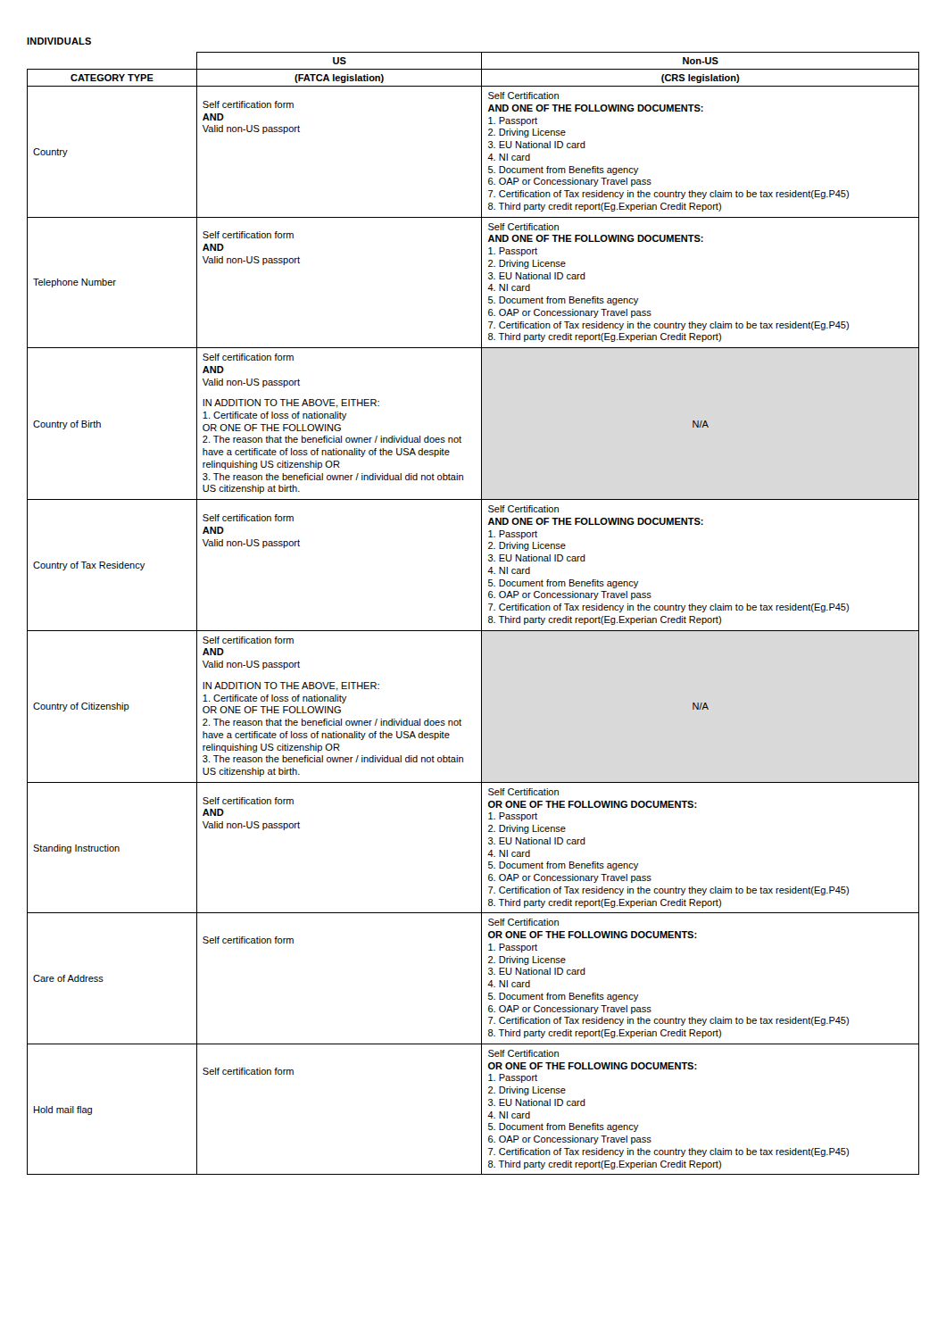INDIVIDUALS
| | US | Non-US |
| --- | --- | --- |
| CATEGORY TYPE | (FATCA legislation) | (CRS legislation) |
| Country | Self certification form AND Valid non-US passport | Self Certification AND ONE OF THE FOLLOWING DOCUMENTS: 1. Passport 2. Driving License 3. EU National ID card 4. NI card 5. Document from Benefits agency 6. OAP or Concessionary Travel pass 7. Certification of Tax residency in the country they claim to be tax resident(Eg.P45) 8. Third party credit report(Eg.Experian Credit Report) |
| Telephone Number | Self certification form AND Valid non-US passport | Self Certification AND ONE OF THE FOLLOWING DOCUMENTS: 1. Passport 2. Driving License 3. EU National ID card 4. NI card 5. Document from Benefits agency 6. OAP or Concessionary Travel pass 7. Certification of Tax residency in the country they claim to be tax resident(Eg.P45) 8. Third party credit report(Eg.Experian Credit Report) |
| Country of Birth | Self certification form AND Valid non-US passport IN ADDITION TO THE ABOVE, EITHER: 1. Certificate of loss of nationality OR ONE OF THE FOLLOWING 2. The reason that the beneficial owner / individual does not have a certificate of loss of nationality of the USA despite relinquishing US citizenship OR 3. The reason the beneficial owner / individual did not obtain US citizenship at birth. | N/A |
| Country of Tax Residency | Self certification form AND Valid non-US passport | Self Certification AND ONE OF THE FOLLOWING DOCUMENTS: 1. Passport 2. Driving License 3. EU National ID card 4. NI card 5. Document from Benefits agency 6. OAP or Concessionary Travel pass 7. Certification of Tax residency in the country they claim to be tax resident(Eg.P45) 8. Third party credit report(Eg.Experian Credit Report) |
| Country of Citizenship | Self certification form AND Valid non-US passport IN ADDITION TO THE ABOVE, EITHER: 1. Certificate of loss of nationality OR ONE OF THE FOLLOWING 2. The reason that the beneficial owner / individual does not have a certificate of loss of nationality of the USA despite relinquishing US citizenship OR 3. The reason the beneficial owner / individual did not obtain US citizenship at birth. | N/A |
| Standing Instruction | Self certification form AND Valid non-US passport | Self Certification OR ONE OF THE FOLLOWING DOCUMENTS: 1. Passport 2. Driving License 3. EU National ID card 4. NI card 5. Document from Benefits agency 6. OAP or Concessionary Travel pass 7. Certification of Tax residency in the country they claim to be tax resident(Eg.P45) 8. Third party credit report(Eg.Experian Credit Report) |
| Care of Address | Self certification form | Self Certification OR ONE OF THE FOLLOWING DOCUMENTS: 1. Passport 2. Driving License 3. EU National ID card 4. NI card 5. Document from Benefits agency 6. OAP or Concessionary Travel pass 7. Certification of Tax residency in the country they claim to be tax resident(Eg.P45) 8. Third party credit report(Eg.Experian Credit Report) |
| Hold mail flag | Self certification form | Self Certification OR ONE OF THE FOLLOWING DOCUMENTS: 1. Passport 2. Driving License 3. EU National ID card 4. NI card 5. Document from Benefits agency 6. OAP or Concessionary Travel pass 7. Certification of Tax residency in the country they claim to be tax resident(Eg.P45) 8. Third party credit report(Eg.Experian Credit Report) |